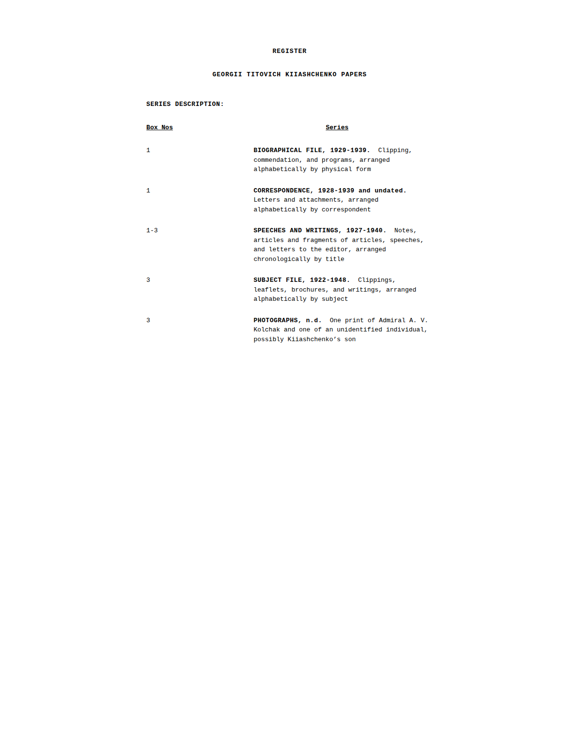REGISTER
GEORGII TITOVICH KIIASHCHENKO PAPERS
SERIES DESCRIPTION:
| Box Nos | Series |
| --- | --- |
| 1 | BIOGRAPHICAL FILE, 1929-1939. Clipping, commendation, and programs, arranged alphabetically by physical form |
| 1 | CORRESPONDENCE, 1928-1939 and undated. Letters and attachments, arranged alphabetically by correspondent |
| 1-3 | SPEECHES AND WRITINGS, 1927-1940. Notes, articles and fragments of articles, speeches, and letters to the editor, arranged chronologically by title |
| 3 | SUBJECT FILE, 1922-1948. Clippings, leaflets, brochures, and writings, arranged alphabetically by subject |
| 3 | PHOTOGRAPHS, n.d. One print of Admiral A. V. Kolchak and one of an unidentified individual, possibly Kiiashchenko’s son |